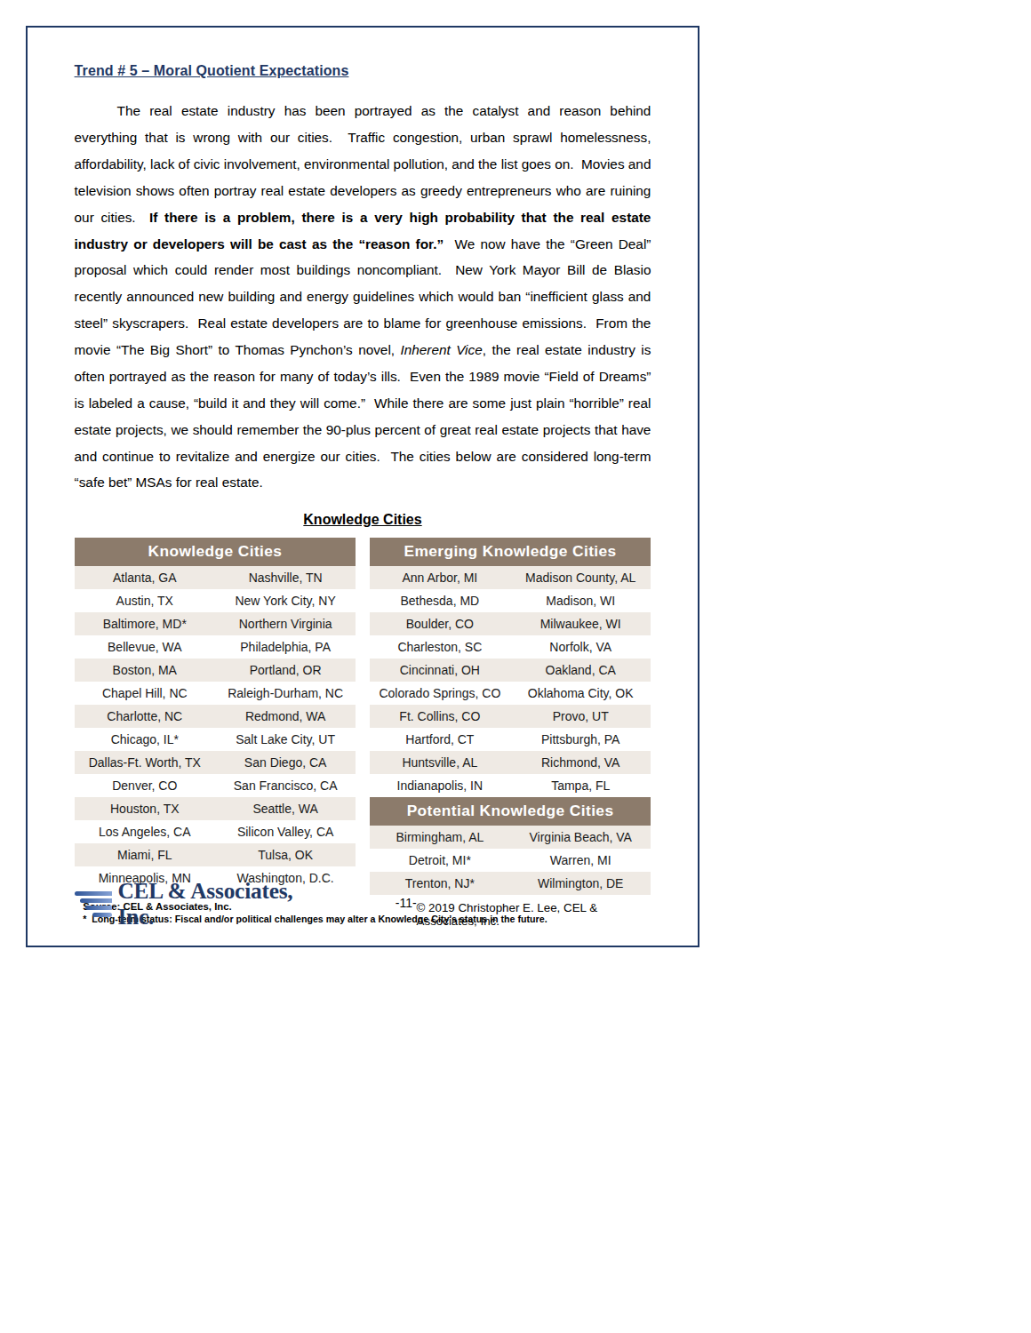Trend # 5 – Moral Quotient Expectations
The real estate industry has been portrayed as the catalyst and reason behind everything that is wrong with our cities. Traffic congestion, urban sprawl homelessness, affordability, lack of civic involvement, environmental pollution, and the list goes on. Movies and television shows often portray real estate developers as greedy entrepreneurs who are ruining our cities. If there is a problem, there is a very high probability that the real estate industry or developers will be cast as the “reason for.” We now have the “Green Deal” proposal which could render most buildings noncompliant. New York Mayor Bill de Blasio recently announced new building and energy guidelines which would ban “inefficient glass and steel” skyscrapers. Real estate developers are to blame for greenhouse emissions. From the movie “The Big Short” to Thomas Pynchon’s novel, Inherent Vice, the real estate industry is often portrayed as the reason for many of today’s ills. Even the 1989 movie “Field of Dreams” is labeled a cause, “build it and they will come.” While there are some just plain “horrible” real estate projects, we should remember the 90-plus percent of great real estate projects that have and continue to revitalize and energize our cities. The cities below are considered long-term “safe bet” MSAs for real estate.
Knowledge Cities
| Knowledge Cities |
| --- |
| Atlanta, GA | Nashville, TN |
| Austin, TX | New York City, NY |
| Baltimore, MD* | Northern Virginia |
| Bellevue, WA | Philadelphia, PA |
| Boston, MA | Portland, OR |
| Chapel Hill, NC | Raleigh-Durham, NC |
| Charlotte, NC | Redmond, WA |
| Chicago, IL* | Salt Lake City, UT |
| Dallas-Ft. Worth, TX | San Diego, CA |
| Denver, CO | San Francisco, CA |
| Houston, TX | Seattle, WA |
| Los Angeles, CA | Silicon Valley, CA |
| Miami, FL | Tulsa, OK |
| Minneapolis, MN | Washington, D.C. |
| Emerging Knowledge Cities |
| --- |
| Ann Arbor, MI | Madison County, AL |
| Bethesda, MD | Madison, WI |
| Boulder, CO | Milwaukee, WI |
| Charleston, SC | Norfolk, VA |
| Cincinnati, OH | Oakland, CA |
| Colorado Springs, CO | Oklahoma City, OK |
| Ft. Collins, CO | Provo, UT |
| Hartford, CT | Pittsburgh, PA |
| Huntsville, AL | Richmond, VA |
| Indianapolis, IN | Tampa, FL |
| Potential Knowledge Cities |
| Birmingham, AL | Virginia Beach, VA |
| Detroit, MI* | Warren, MI |
| Trenton, NJ* | Wilmington, DE |
Source: CEL & Associates, Inc.
* Long-term status: Fiscal and/or political challenges may alter a Knowledge City’s status in the future.
CEL & Associates, Inc.
-11-
© 2019 Christopher E. Lee, CEL & Associates, Inc.